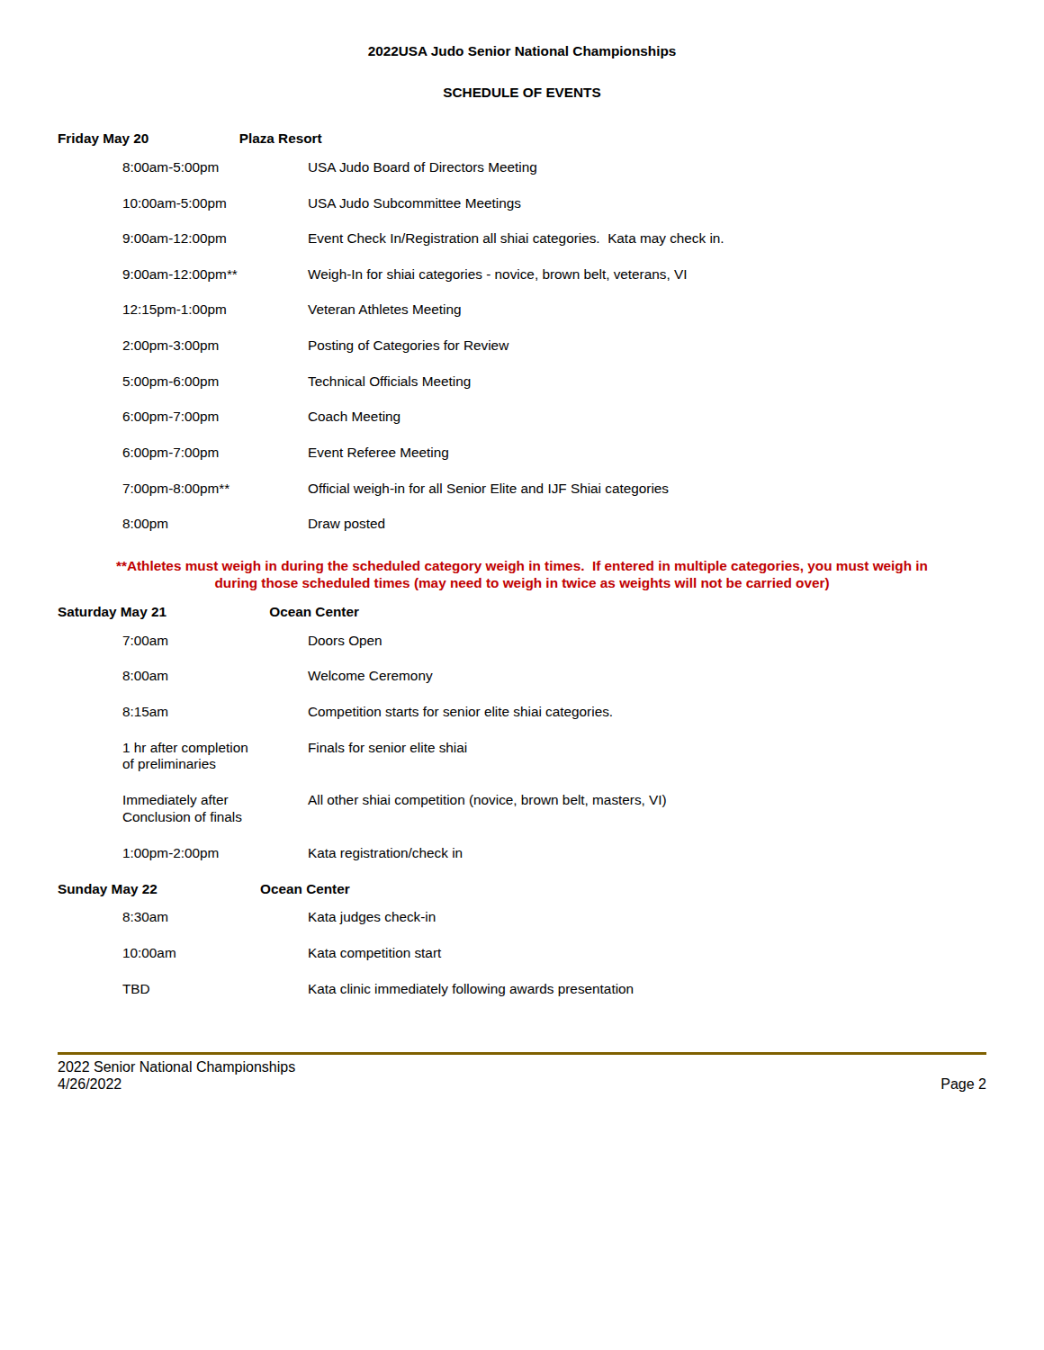2022USA Judo Senior National Championships
SCHEDULE OF EVENTS
Friday May 20 Plaza Resort
| 8:00am-5:00pm | USA Judo Board of Directors Meeting |
| 10:00am-5:00pm | USA Judo Subcommittee Meetings |
| 9:00am-12:00pm | Event Check In/Registration all shiai categories. Kata may check in. |
| 9:00am-12:00pm** | Weigh-In for shiai categories - novice, brown belt, veterans, VI |
| 12:15pm-1:00pm | Veteran Athletes Meeting |
| 2:00pm-3:00pm | Posting of Categories for Review |
| 5:00pm-6:00pm | Technical Officials Meeting |
| 6:00pm-7:00pm | Coach Meeting |
| 6:00pm-7:00pm | Event Referee Meeting |
| 7:00pm-8:00pm** | Official weigh-in for all Senior Elite and IJF Shiai categories |
| 8:00pm | Draw posted |
**Athletes must weigh in during the scheduled category weigh in times. If entered in multiple categories, you must weigh in during those scheduled times (may need to weigh in twice as weights will not be carried over)
Saturday May 21 Ocean Center
| 7:00am | Doors Open |
| 8:00am | Welcome Ceremony |
| 8:15am | Competition starts for senior elite shiai categories. |
| 1 hr after completion of preliminaries | Finals for senior elite shiai |
| Immediately after Conclusion of finals | All other shiai competition (novice, brown belt, masters, VI) |
| 1:00pm-2:00pm | Kata registration/check in |
Sunday May 22 Ocean Center
| 8:30am | Kata judges check-in |
| 10:00am | Kata competition start |
| TBD | Kata clinic immediately following awards presentation |
2022 Senior National Championships
4/26/2022
Page 2